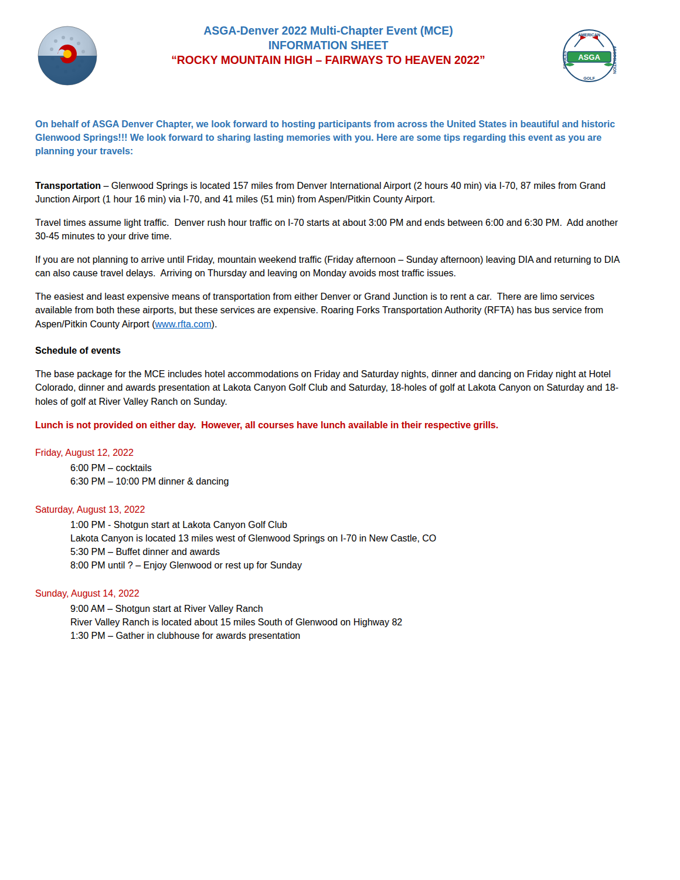ASGA-Denver 2022 Multi-Chapter Event (MCE)
INFORMATION SHEET
“ROCKY MOUNTAIN HIGH – FAIRWAYS TO HEAVEN 2022”
AMERICAN GOLF SINGLES ASSOCIATION ASGA
On behalf of ASGA Denver Chapter, we look forward to hosting participants from across the United States in beautiful and historic Glenwood Springs!!! We look forward to sharing lasting memories with you. Here are some tips regarding this event as you are planning your travels:
Transportation – Glenwood Springs is located 157 miles from Denver International Airport (2 hours 40 min) via I-70, 87 miles from Grand Junction Airport (1 hour 16 min) via I-70, and 41 miles (51 min) from Aspen/Pitkin County Airport.
Travel times assume light traffic. Denver rush hour traffic on I-70 starts at about 3:00 PM and ends between 6:00 and 6:30 PM. Add another 30-45 minutes to your drive time.
If you are not planning to arrive until Friday, mountain weekend traffic (Friday afternoon – Sunday afternoon) leaving DIA and returning to DIA can also cause travel delays. Arriving on Thursday and leaving on Monday avoids most traffic issues.
The easiest and least expensive means of transportation from either Denver or Grand Junction is to rent a car. There are limo services available from both these airports, but these services are expensive. Roaring Forks Transportation Authority (RFTA) has bus service from Aspen/Pitkin County Airport (www.rfta.com).
Schedule of events
The base package for the MCE includes hotel accommodations on Friday and Saturday nights, dinner and dancing on Friday night at Hotel Colorado, dinner and awards presentation at Lakota Canyon Golf Club and Saturday, 18-holes of golf at Lakota Canyon on Saturday and 18-holes of golf at River Valley Ranch on Sunday.
Lunch is not provided on either day. However, all courses have lunch available in their respective grills.
Friday, August 12, 2022
6:00 PM – cocktails
6:30 PM – 10:00 PM dinner & dancing
Saturday, August 13, 2022
1:00 PM - Shotgun start at Lakota Canyon Golf Club
Lakota Canyon is located 13 miles west of Glenwood Springs on I-70 in New Castle, CO
5:30 PM – Buffet dinner and awards
8:00 PM until ? – Enjoy Glenwood or rest up for Sunday
Sunday, August 14, 2022
9:00 AM – Shotgun start at River Valley Ranch
River Valley Ranch is located about 15 miles South of Glenwood on Highway 82
1:30 PM – Gather in clubhouse for awards presentation